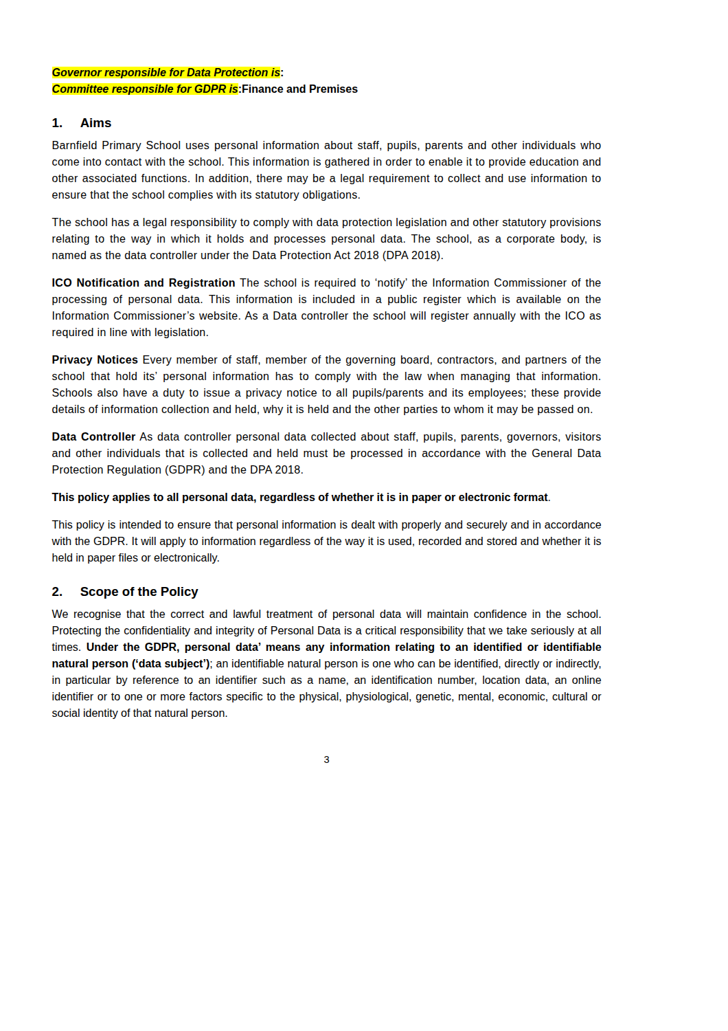Governor responsible for Data Protection is:
Committee responsible for GDPR is:Finance and Premises
1. Aims
Barnfield Primary School uses personal information about staff, pupils, parents and other individuals who come into contact with the school. This information is gathered in order to enable it to provide education and other associated functions. In addition, there may be a legal requirement to collect and use information to ensure that the school complies with its statutory obligations.
The school has a legal responsibility to comply with data protection legislation and other statutory provisions relating to the way in which it holds and processes personal data. The school, as a corporate body, is named as the data controller under the Data Protection Act 2018 (DPA 2018).
ICO Notification and Registration The school is required to ‘notify’ the Information Commissioner of the processing of personal data. This information is included in a public register which is available on the Information Commissioner’s website. As a Data controller the school will register annually with the ICO as required in line with legislation.
Privacy Notices Every member of staff, member of the governing board, contractors, and partners of the school that hold its’ personal information has to comply with the law when managing that information. Schools also have a duty to issue a privacy notice to all pupils/parents and its employees; these provide details of information collection and held, why it is held and the other parties to whom it may be passed on.
Data Controller As data controller personal data collected about staff, pupils, parents, governors, visitors and other individuals that is collected and held must be processed in accordance with the General Data Protection Regulation (GDPR) and the DPA 2018.
This policy applies to all personal data, regardless of whether it is in paper or electronic format.
This policy is intended to ensure that personal information is dealt with properly and securely and in accordance with the GDPR. It will apply to information regardless of the way it is used, recorded and stored and whether it is held in paper files or electronically.
2. Scope of the Policy
We recognise that the correct and lawful treatment of personal data will maintain confidence in the school. Protecting the confidentiality and integrity of Personal Data is a critical responsibility that we take seriously at all times. Under the GDPR, personal data’ means any information relating to an identified or identifiable natural person (‘data subject’); an identifiable natural person is one who can be identified, directly or indirectly, in particular by reference to an identifier such as a name, an identification number, location data, an online identifier or to one or more factors specific to the physical, physiological, genetic, mental, economic, cultural or social identity of that natural person.
3